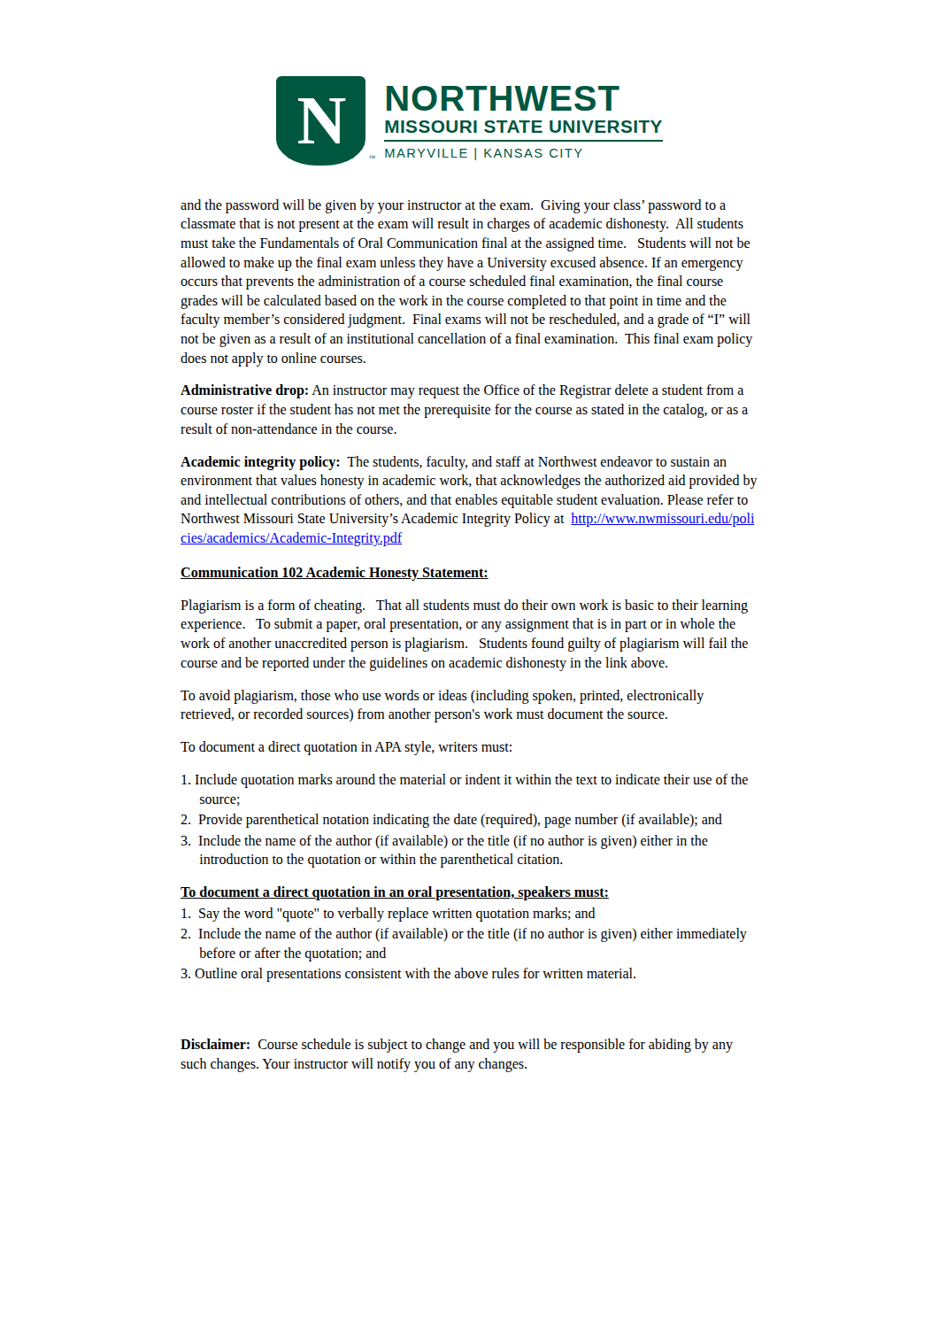N ™
NORTHWEST
MISSOURI STATE UNIVERSITY
MARYVILLE | KANSAS CITY
and the password will be given by your instructor at the exam. Giving your class’ password to a classmate that is not present at the exam will result in charges of academic dishonesty. All students must take the Fundamentals of Oral Communication final at the assigned time. Students will not be allowed to make up the final exam unless they have a University excused absence. If an emergency occurs that prevents the administration of a course scheduled final examination, the final course grades will be calculated based on the work in the course completed to that point in time and the faculty member’s considered judgment. Final exams will not be rescheduled, and a grade of “I” will not be given as a result of an institutional cancellation of a final examination. This final exam policy does not apply to online courses.
Administrative drop: An instructor may request the Office of the Registrar delete a student from a course roster if the student has not met the prerequisite for the course as stated in the catalog, or as a result of non-attendance in the course.
Academic integrity policy: The students, faculty, and staff at Northwest endeavor to sustain an environment that values honesty in academic work, that acknowledges the authorized aid provided by and intellectual contributions of others, and that enables equitable student evaluation. Please refer to Northwest Missouri State University’s Academic Integrity Policy at http://www.nwmissouri.edu/policies/academics/Academic-Integrity.pdf
Communication 102 Academic Honesty Statement:
Plagiarism is a form of cheating. That all students must do their own work is basic to their learning experience. To submit a paper, oral presentation, or any assignment that is in part or in whole the work of another unaccredited person is plagiarism. Students found guilty of plagiarism will fail the course and be reported under the guidelines on academic dishonesty in the link above.
To avoid plagiarism, those who use words or ideas (including spoken, printed, electronically retrieved, or recorded sources) from another person's work must document the source.
To document a direct quotation in APA style, writers must:
1. Include quotation marks around the material or indent it within the text to indicate their use of the source;
2. Provide parenthetical notation indicating the date (required), page number (if available); and
3. Include the name of the author (if available) or the title (if no author is given) either in the introduction to the quotation or within the parenthetical citation.
To document a direct quotation in an oral presentation, speakers must:
1. Say the word "quote" to verbally replace written quotation marks; and
2. Include the name of the author (if available) or the title (if no author is given) either immediately before or after the quotation; and
3. Outline oral presentations consistent with the above rules for written material.
Disclaimer: Course schedule is subject to change and you will be responsible for abiding by any such changes. Your instructor will notify you of any changes.